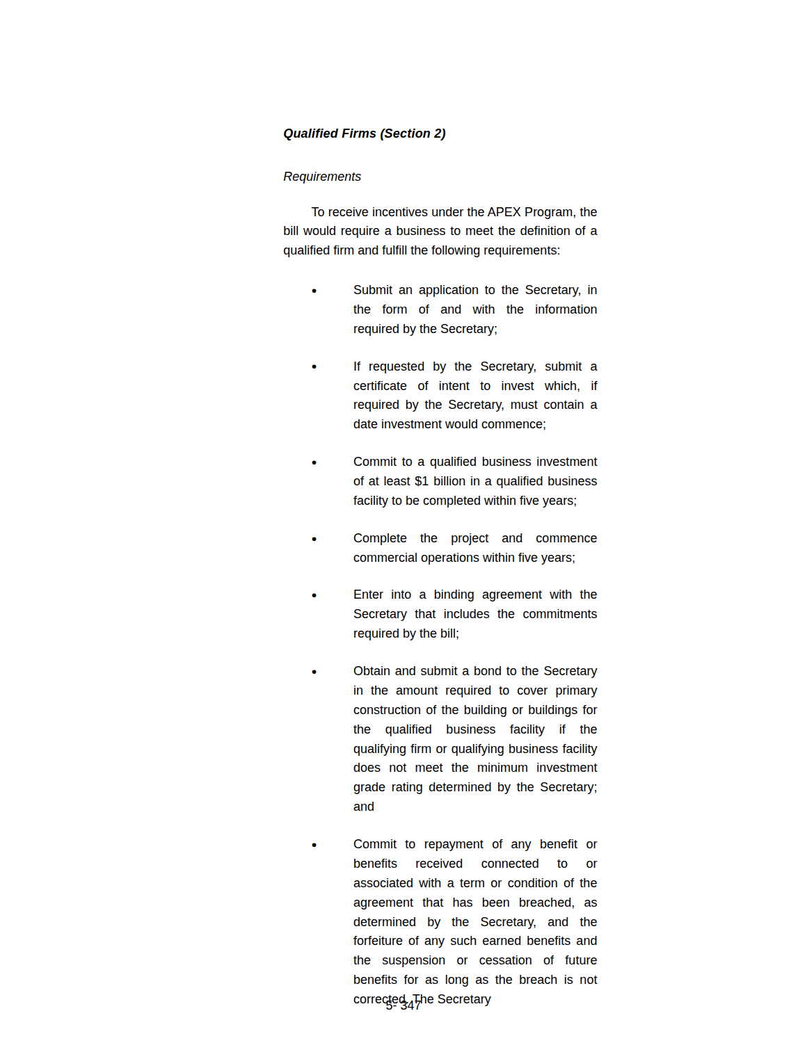Qualified Firms (Section 2)
Requirements
To receive incentives under the APEX Program, the bill would require a business to meet the definition of a qualified firm and fulfill the following requirements:
Submit an application to the Secretary, in the form of and with the information required by the Secretary;
If requested by the Secretary, submit a certificate of intent to invest which, if required by the Secretary, must contain a date investment would commence;
Commit to a qualified business investment of at least $1 billion in a qualified business facility to be completed within five years;
Complete the project and commence commercial operations within five years;
Enter into a binding agreement with the Secretary that includes the commitments required by the bill;
Obtain and submit a bond to the Secretary in the amount required to cover primary construction of the building or buildings for the qualified business facility if the qualifying firm or qualifying business facility does not meet the minimum investment grade rating determined by the Secretary; and
Commit to repayment of any benefit or benefits received connected to or associated with a term or condition of the agreement that has been breached, as determined by the Secretary, and the forfeiture of any such earned benefits and the suspension or cessation of future benefits for as long as the breach is not corrected. The Secretary
5- 347